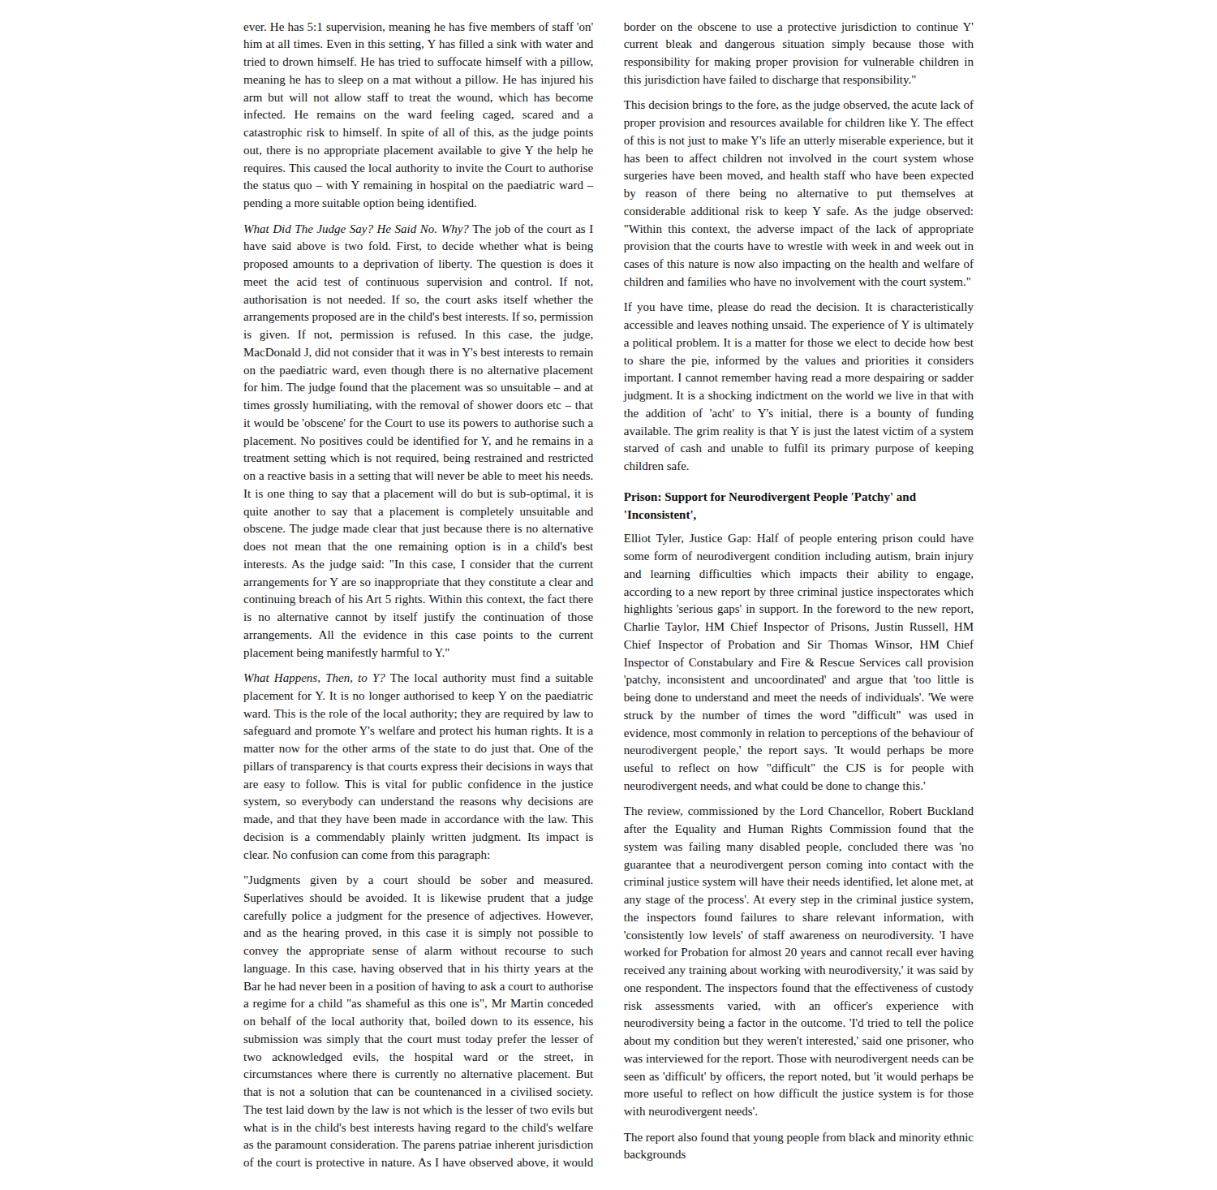ever. He has 5:1 supervision, meaning he has five members of staff 'on' him at all times. Even in this setting, Y has filled a sink with water and tried to drown himself. He has tried to suffocate himself with a pillow, meaning he has to sleep on a mat without a pillow. He has injured his arm but will not allow staff to treat the wound, which has become infected. He remains on the ward feeling caged, scared and a catastrophic risk to himself. In spite of all of this, as the judge points out, there is no appropriate placement available to give Y the help he requires. This caused the local authority to invite the Court to authorise the status quo – with Y remaining in hospital on the paediatric ward – pending a more suitable option being identified.
What Did The Judge Say? He Said No. Why? The job of the court as I have said above is two fold. First, to decide whether what is being proposed amounts to a deprivation of liberty. The question is does it meet the acid test of continuous supervision and control. If not, authorisation is not needed. If so, the court asks itself whether the arrangements proposed are in the child's best interests. If so, permission is given. If not, permission is refused. In this case, the judge, MacDonald J, did not consider that it was in Y's best interests to remain on the paediatric ward, even though there is no alternative placement for him. The judge found that the placement was so unsuitable – and at times grossly humiliating, with the removal of shower doors etc – that it would be 'obscene' for the Court to use its powers to authorise such a placement. No positives could be identified for Y, and he remains in a treatment setting which is not required, being restrained and restricted on a reactive basis in a setting that will never be able to meet his needs. It is one thing to say that a placement will do but is sub-optimal, it is quite another to say that a placement is completely unsuitable and obscene. The judge made clear that just because there is no alternative does not mean that the one remaining option is in a child's best interests. As the judge said: "In this case, I consider that the current arrangements for Y are so inappropriate that they constitute a clear and continuing breach of his Art 5 rights. Within this context, the fact there is no alternative cannot by itself justify the continuation of those arrangements. All the evidence in this case points to the current placement being manifestly harmful to Y."
What Happens, Then, to Y? The local authority must find a suitable placement for Y. It is no longer authorised to keep Y on the paediatric ward. This is the role of the local authority; they are required by law to safeguard and promote Y's welfare and protect his human rights. It is a matter now for the other arms of the state to do just that. One of the pillars of transparency is that courts express their decisions in ways that are easy to follow. This is vital for public confidence in the justice system, so everybody can understand the reasons why decisions are made, and that they have been made in accordance with the law. This decision is a commendably plainly written judgment. Its impact is clear. No confusion can come from this paragraph:
"Judgments given by a court should be sober and measured. Superlatives should be avoided. It is likewise prudent that a judge carefully police a judgment for the presence of adjectives. However, and as the hearing proved, in this case it is simply not possible to convey the appropriate sense of alarm without recourse to such language. In this case, having observed that in his thirty years at the Bar he had never been in a position of having to ask a court to authorise a regime for a child "as shameful as this one is", Mr Martin conceded on behalf of the local authority that, boiled down to its essence, his submission was simply that the court must today prefer the lesser of two acknowledged evils, the hospital ward or the street, in circumstances where there is currently no alternative placement. But that is not a solution that can be countenanced in a civilised society. The test laid down by the law is not which is the lesser of two evils but what is in the child's best interests having regard to the child's welfare as the paramount consideration. The parens patriae inherent jurisdiction of the court is protective in nature. As I have observed above, it would border on the obscene to use a protective jurisdiction to continue Y' current bleak and dangerous situation simply because those with responsibility for making proper provision for vulnerable children in this jurisdiction have failed to discharge that responsibility."
This decision brings to the fore, as the judge observed, the acute lack of proper provision and resources available for children like Y. The effect of this is not just to make Y's life an utterly miserable experience, but it has been to affect children not involved in the court system whose surgeries have been moved, and health staff who have been expected by reason of there being no alternative to put themselves at considerable additional risk to keep Y safe. As the judge observed: "Within this context, the adverse impact of the lack of appropriate provision that the courts have to wrestle with week in and week out in cases of this nature is now also impacting on the health and welfare of children and families who have no involvement with the court system."
If you have time, please do read the decision. It is characteristically accessible and leaves nothing unsaid. The experience of Y is ultimately a political problem. It is a matter for those we elect to decide how best to share the pie, informed by the values and priorities it considers important. I cannot remember having read a more despairing or sadder judgment. It is a shocking indictment on the world we live in that with the addition of 'acht' to Y's initial, there is a bounty of funding available. The grim reality is that Y is just the latest victim of a system starved of cash and unable to fulfil its primary purpose of keeping children safe.
Prison: Support for Neurodivergent People 'Patchy' and 'Inconsistent',
Elliot Tyler, Justice Gap: Half of people entering prison could have some form of neurodivergent condition including autism, brain injury and learning difficulties which impacts their ability to engage, according to a new report by three criminal justice inspectorates which highlights 'serious gaps' in support. In the foreword to the new report, Charlie Taylor, HM Chief Inspector of Prisons, Justin Russell, HM Chief Inspector of Probation and Sir Thomas Winsor, HM Chief Inspector of Constabulary and Fire & Rescue Services call provision 'patchy, inconsistent and uncoordinated' and argue that 'too little is being done to understand and meet the needs of individuals'. 'We were struck by the number of times the word "difficult" was used in evidence, most commonly in relation to perceptions of the behaviour of neurodivergent people,' the report says. 'It would perhaps be more useful to reflect on how "difficult" the CJS is for people with neurodivergent needs, and what could be done to change this.'
The review, commissioned by the Lord Chancellor, Robert Buckland after the Equality and Human Rights Commission found that the system was failing many disabled people, concluded there was 'no guarantee that a neurodivergent person coming into contact with the criminal justice system will have their needs identified, let alone met, at any stage of the process'. At every step in the criminal justice system, the inspectors found failures to share relevant information, with 'consistently low levels' of staff awareness on neurodiversity. 'I have worked for Probation for almost 20 years and cannot recall ever having received any training about working with neurodiversity,' it was said by one respondent. The inspectors found that the effectiveness of custody risk assessments varied, with an officer's experience with neurodiversity being a factor in the outcome. 'I'd tried to tell the police about my condition but they weren't interested,' said one prisoner, who was interviewed for the report. Those with neurodivergent needs can be seen as 'difficult' by officers, the report noted, but 'it would perhaps be more useful to reflect on how difficult the justice system is for those with neurodivergent needs'.
The report also found that young people from black and minority ethnic backgrounds